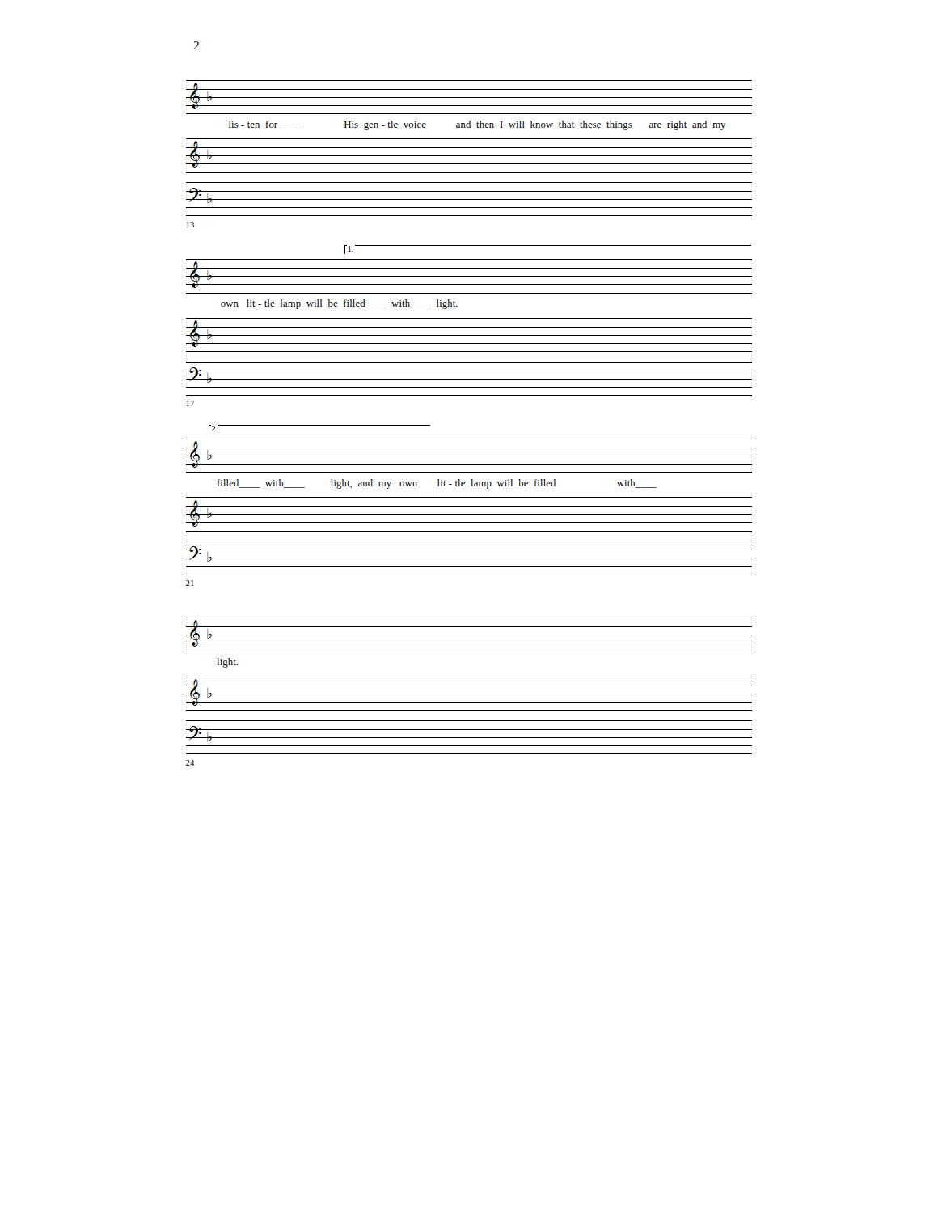2
Vocal line
𝄞 ♭
lis - ten for____ His gen - tle voice and then I will know that these things are right and my
Piano
𝄞 ♭
𝄢 ♭
13
1.
𝄞 ♭
own lit - tle lamp will be filled____ with____ light.
𝄞 ♭
𝄢 ♭
17
2
𝄞 ♭
filled____ with____ light, and my own lit - tle lamp will be filled with____
𝄞 ♭
𝄢 ♭
21
𝄞 ♭
light.
𝄞 ♭
𝄢 ♭
24